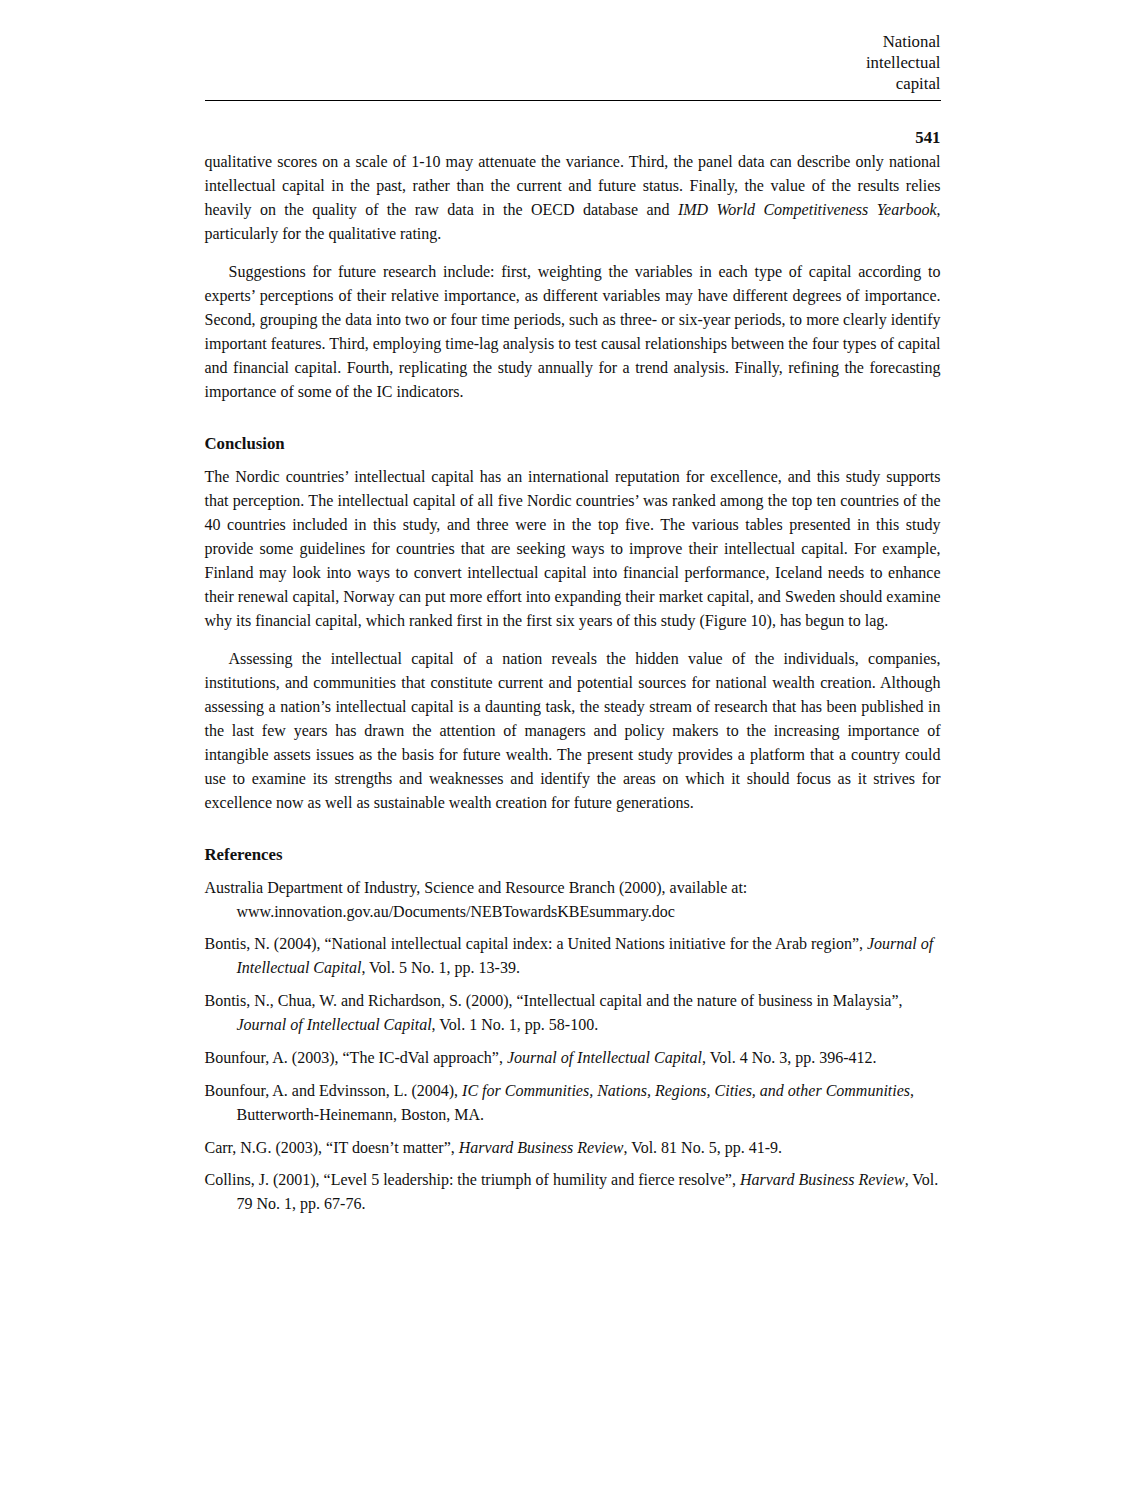National
intellectual
capital
541
qualitative scores on a scale of 1-10 may attenuate the variance. Third, the panel data can describe only national intellectual capital in the past, rather than the current and future status. Finally, the value of the results relies heavily on the quality of the raw data in the OECD database and IMD World Competitiveness Yearbook, particularly for the qualitative rating.
Suggestions for future research include: first, weighting the variables in each type of capital according to experts’ perceptions of their relative importance, as different variables may have different degrees of importance. Second, grouping the data into two or four time periods, such as three- or six-year periods, to more clearly identify important features. Third, employing time-lag analysis to test causal relationships between the four types of capital and financial capital. Fourth, replicating the study annually for a trend analysis. Finally, refining the forecasting importance of some of the IC indicators.
Conclusion
The Nordic countries’ intellectual capital has an international reputation for excellence, and this study supports that perception. The intellectual capital of all five Nordic countries’ was ranked among the top ten countries of the 40 countries included in this study, and three were in the top five. The various tables presented in this study provide some guidelines for countries that are seeking ways to improve their intellectual capital. For example, Finland may look into ways to convert intellectual capital into financial performance, Iceland needs to enhance their renewal capital, Norway can put more effort into expanding their market capital, and Sweden should examine why its financial capital, which ranked first in the first six years of this study (Figure 10), has begun to lag.
Assessing the intellectual capital of a nation reveals the hidden value of the individuals, companies, institutions, and communities that constitute current and potential sources for national wealth creation. Although assessing a nation’s intellectual capital is a daunting task, the steady stream of research that has been published in the last few years has drawn the attention of managers and policy makers to the increasing importance of intangible assets issues as the basis for future wealth. The present study provides a platform that a country could use to examine its strengths and weaknesses and identify the areas on which it should focus as it strives for excellence now as well as sustainable wealth creation for future generations.
References
Australia Department of Industry, Science and Resource Branch (2000), available at: www.innovation.gov.au/Documents/NEBTowardsKBEsummary.doc
Bontis, N. (2004), “National intellectual capital index: a United Nations initiative for the Arab region”, Journal of Intellectual Capital, Vol. 5 No. 1, pp. 13-39.
Bontis, N., Chua, W. and Richardson, S. (2000), “Intellectual capital and the nature of business in Malaysia”, Journal of Intellectual Capital, Vol. 1 No. 1, pp. 58-100.
Bounfour, A. (2003), “The IC-dVal approach”, Journal of Intellectual Capital, Vol. 4 No. 3, pp. 396-412.
Bounfour, A. and Edvinsson, L. (2004), IC for Communities, Nations, Regions, Cities, and other Communities, Butterworth-Heinemann, Boston, MA.
Carr, N.G. (2003), “IT doesn’t matter”, Harvard Business Review, Vol. 81 No. 5, pp. 41-9.
Collins, J. (2001), “Level 5 leadership: the triumph of humility and fierce resolve”, Harvard Business Review, Vol. 79 No. 1, pp. 67-76.